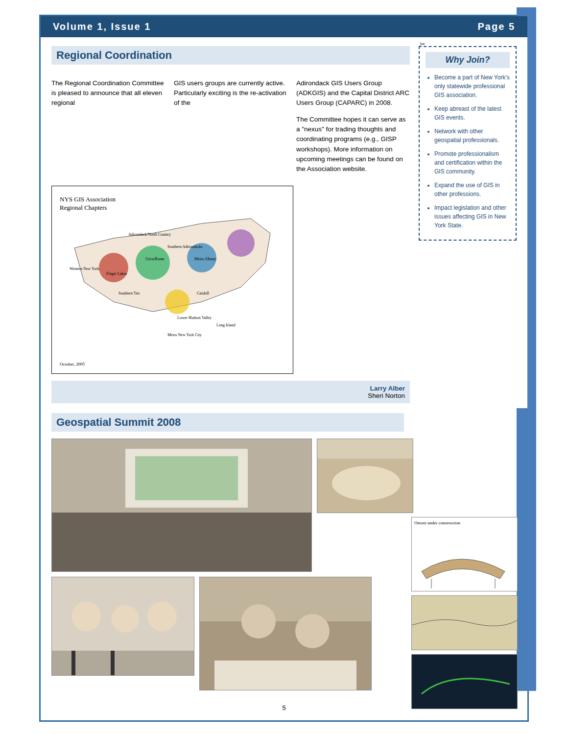Volume 1, Issue 1 Page 5
Regional Coordination
The Regional Coordination Committee is pleased to announce that all eleven regional
GIS users groups are currently active. Particularly exciting is the re-activation of the
Adirondack GIS Users Group (ADKGIS) and the Capital District ARC Users Group (CAPARC) in 2008.
The Committee hopes it can serve as a "nexus" for trading thoughts and coordinating programs (e.g., GISP workshops). More information on upcoming meetings can be found on the Association website.
Larry Alber
Sheri Norton
✂
Why Join?
Become a part of New York’s only statewide professional GIS association.
Keep abreast of the latest GIS events.
Network with other geospatial professionals.
Promote professionalism and certification within the GIS community.
Expand the use of GIS in other professions.
Impact legislation and other issues affecting GIS in New York State.
Geospatial Summit 2008
5